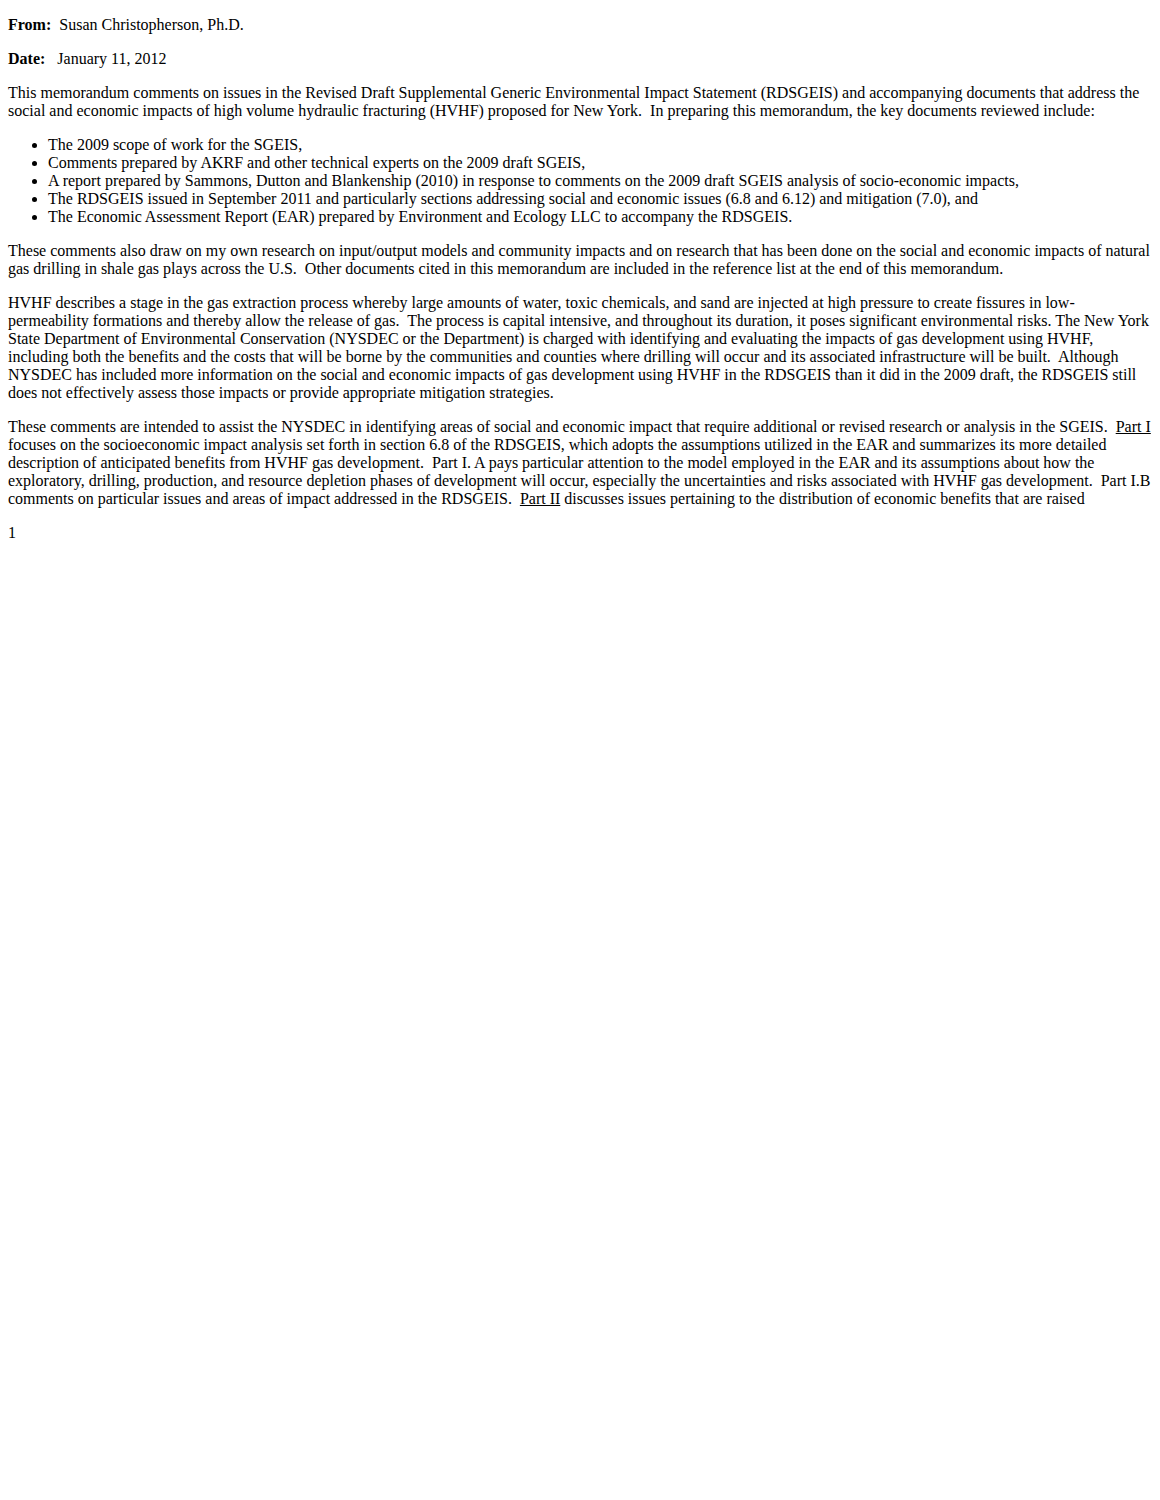From: Susan Christopherson, Ph.D.
Date: January 11, 2012
This memorandum comments on issues in the Revised Draft Supplemental Generic Environmental Impact Statement (RDSGEIS) and accompanying documents that address the social and economic impacts of high volume hydraulic fracturing (HVHF) proposed for New York. In preparing this memorandum, the key documents reviewed include:
The 2009 scope of work for the SGEIS,
Comments prepared by AKRF and other technical experts on the 2009 draft SGEIS,
A report prepared by Sammons, Dutton and Blankenship (2010) in response to comments on the 2009 draft SGEIS analysis of socio-economic impacts,
The RDSGEIS issued in September 2011 and particularly sections addressing social and economic issues (6.8 and 6.12) and mitigation (7.0), and
The Economic Assessment Report (EAR) prepared by Environment and Ecology LLC to accompany the RDSGEIS.
These comments also draw on my own research on input/output models and community impacts and on research that has been done on the social and economic impacts of natural gas drilling in shale gas plays across the U.S. Other documents cited in this memorandum are included in the reference list at the end of this memorandum.
HVHF describes a stage in the gas extraction process whereby large amounts of water, toxic chemicals, and sand are injected at high pressure to create fissures in low-permeability formations and thereby allow the release of gas. The process is capital intensive, and throughout its duration, it poses significant environmental risks. The New York State Department of Environmental Conservation (NYSDEC or the Department) is charged with identifying and evaluating the impacts of gas development using HVHF, including both the benefits and the costs that will be borne by the communities and counties where drilling will occur and its associated infrastructure will be built. Although NYSDEC has included more information on the social and economic impacts of gas development using HVHF in the RDSGEIS than it did in the 2009 draft, the RDSGEIS still does not effectively assess those impacts or provide appropriate mitigation strategies.
These comments are intended to assist the NYSDEC in identifying areas of social and economic impact that require additional or revised research or analysis in the SGEIS. Part I focuses on the socioeconomic impact analysis set forth in section 6.8 of the RDSGEIS, which adopts the assumptions utilized in the EAR and summarizes its more detailed description of anticipated benefits from HVHF gas development. Part I. A pays particular attention to the model employed in the EAR and its assumptions about how the exploratory, drilling, production, and resource depletion phases of development will occur, especially the uncertainties and risks associated with HVHF gas development. Part I.B comments on particular issues and areas of impact addressed in the RDSGEIS. Part II discusses issues pertaining to the distribution of economic benefits that are raised
1